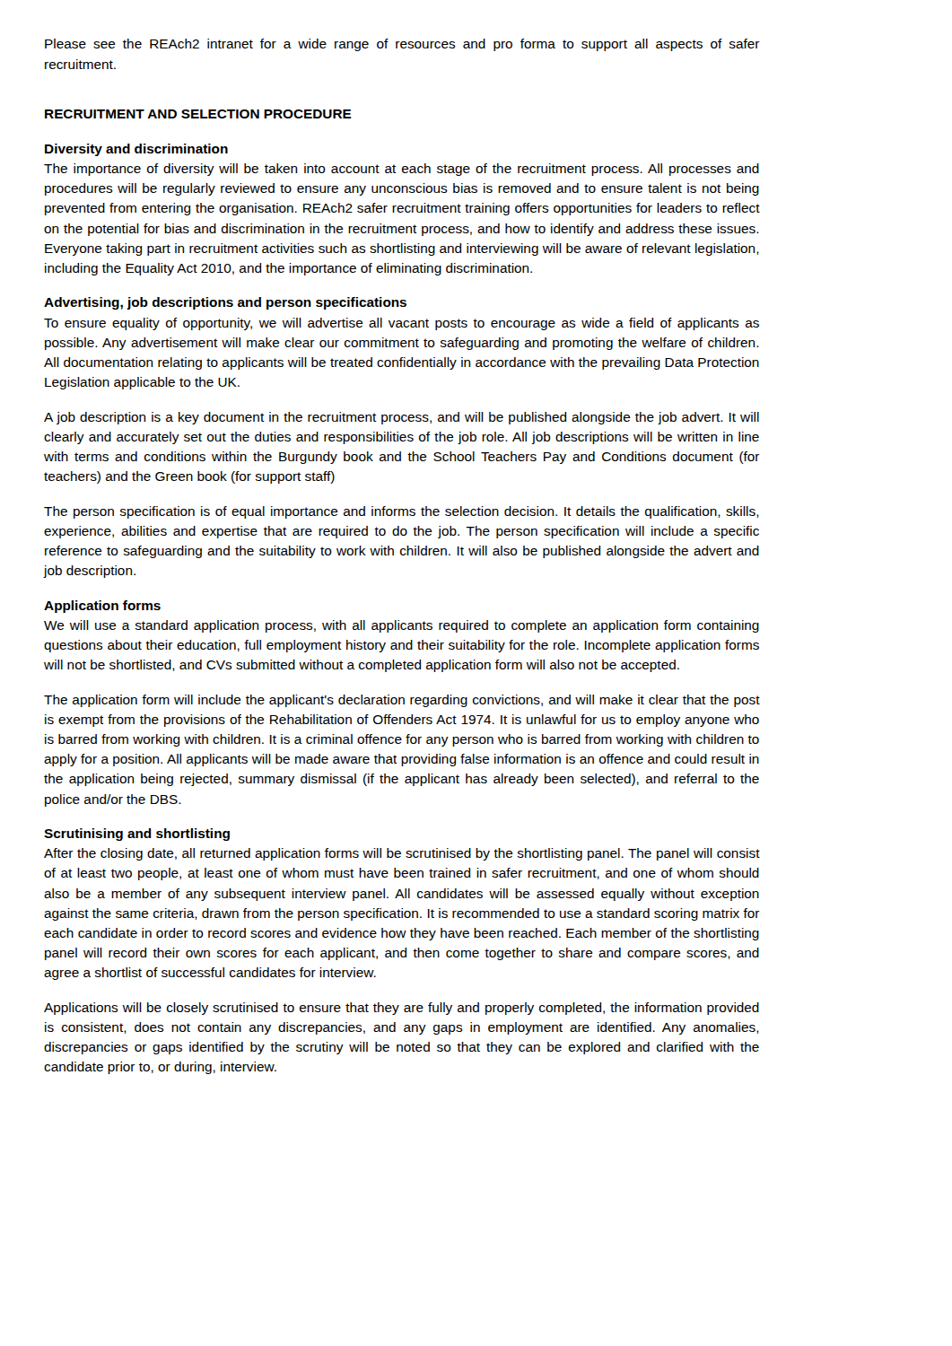Please see the REAch2 intranet for a wide range of resources and pro forma to support all aspects of safer recruitment.
RECRUITMENT AND SELECTION PROCEDURE
Diversity and discrimination
The importance of diversity will be taken into account at each stage of the recruitment process. All processes and procedures will be regularly reviewed to ensure any unconscious bias is removed and to ensure talent is not being prevented from entering the organisation. REAch2 safer recruitment training offers opportunities for leaders to reflect on the potential for bias and discrimination in the recruitment process, and how to identify and address these issues. Everyone taking part in recruitment activities such as shortlisting and interviewing will be aware of relevant legislation, including the Equality Act 2010, and the importance of eliminating discrimination.
Advertising, job descriptions and person specifications
To ensure equality of opportunity, we will advertise all vacant posts to encourage as wide a field of applicants as possible. Any advertisement will make clear our commitment to safeguarding and promoting the welfare of children. All documentation relating to applicants will be treated confidentially in accordance with the prevailing Data Protection Legislation applicable to the UK.
A job description is a key document in the recruitment process, and will be published alongside the job advert. It will clearly and accurately set out the duties and responsibilities of the job role. All job descriptions will be written in line with terms and conditions within the Burgundy book and the School Teachers Pay and Conditions document (for teachers) and the Green book (for support staff)
The person specification is of equal importance and informs the selection decision. It details the qualification, skills, experience, abilities and expertise that are required to do the job. The person specification will include a specific reference to safeguarding and the suitability to work with children. It will also be published alongside the advert and job description.
Application forms
We will use a standard application process, with all applicants required to complete an application form containing questions about their education, full employment history and their suitability for the role. Incomplete application forms will not be shortlisted, and CVs submitted without a completed application form will also not be accepted.
The application form will include the applicant's declaration regarding convictions, and will make it clear that the post is exempt from the provisions of the Rehabilitation of Offenders Act 1974. It is unlawful for us to employ anyone who is barred from working with children. It is a criminal offence for any person who is barred from working with children to apply for a position. All applicants will be made aware that providing false information is an offence and could result in the application being rejected, summary dismissal (if the applicant has already been selected), and referral to the police and/or the DBS.
Scrutinising and shortlisting
After the closing date, all returned application forms will be scrutinised by the shortlisting panel. The panel will consist of at least two people, at least one of whom must have been trained in safer recruitment, and one of whom should also be a member of any subsequent interview panel. All candidates will be assessed equally without exception against the same criteria, drawn from the person specification. It is recommended to use a standard scoring matrix for each candidate in order to record scores and evidence how they have been reached. Each member of the shortlisting panel will record their own scores for each applicant, and then come together to share and compare scores, and agree a shortlist of successful candidates for interview.
Applications will be closely scrutinised to ensure that they are fully and properly completed, the information provided is consistent, does not contain any discrepancies, and any gaps in employment are identified. Any anomalies, discrepancies or gaps identified by the scrutiny will be noted so that they can be explored and clarified with the candidate prior to, or during, interview.